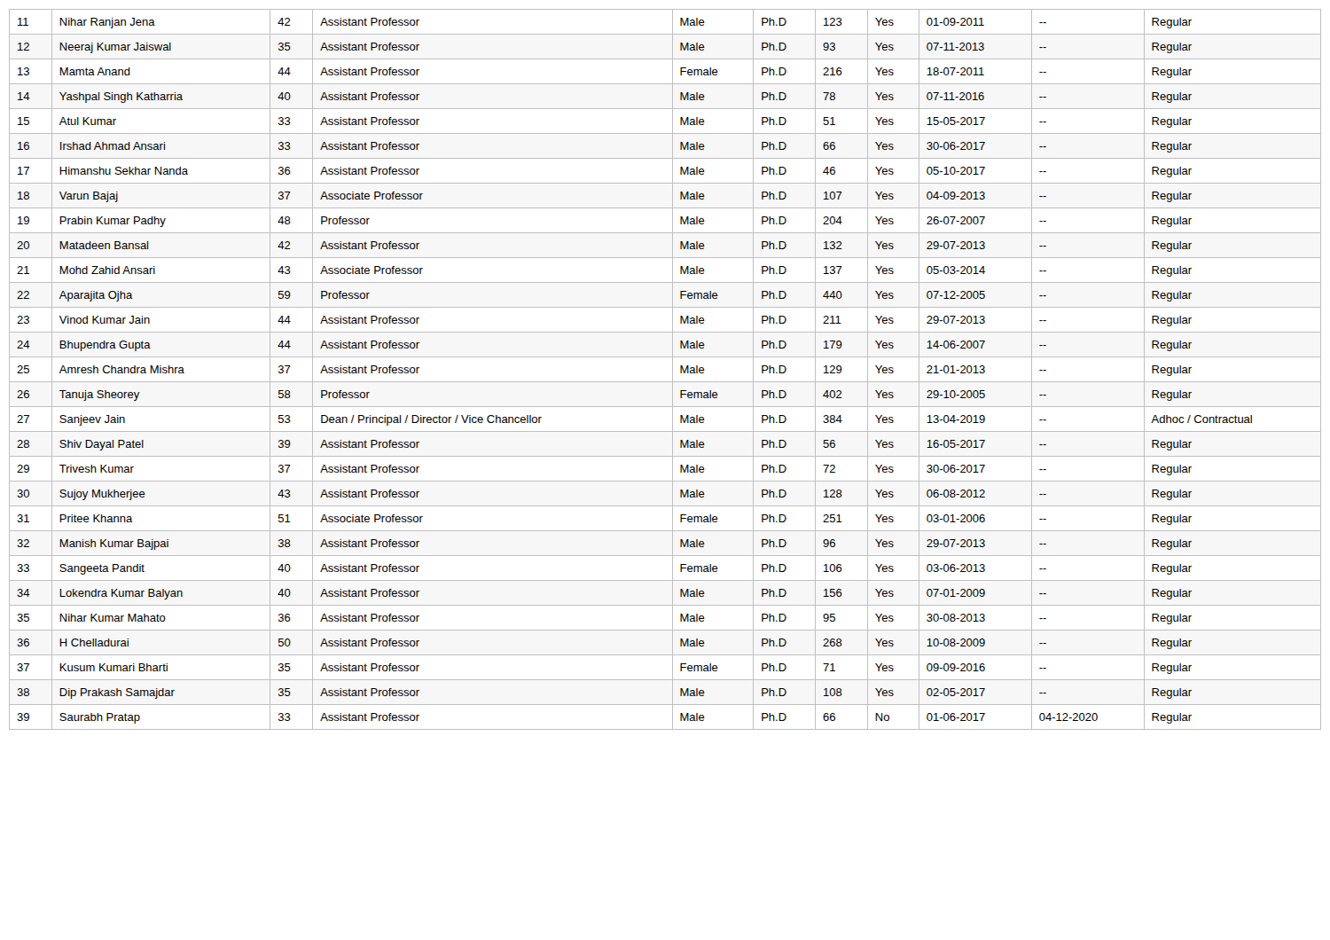| 11 | Nihar Ranjan Jena | 42 | Assistant Professor | Male | Ph.D | 123 | Yes | 01-09-2011 | -- | Regular |
| 12 | Neeraj Kumar Jaiswal | 35 | Assistant Professor | Male | Ph.D | 93 | Yes | 07-11-2013 | -- | Regular |
| 13 | Mamta Anand | 44 | Assistant Professor | Female | Ph.D | 216 | Yes | 18-07-2011 | -- | Regular |
| 14 | Yashpal Singh Katharria | 40 | Assistant Professor | Male | Ph.D | 78 | Yes | 07-11-2016 | -- | Regular |
| 15 | Atul Kumar | 33 | Assistant Professor | Male | Ph.D | 51 | Yes | 15-05-2017 | -- | Regular |
| 16 | Irshad Ahmad Ansari | 33 | Assistant Professor | Male | Ph.D | 66 | Yes | 30-06-2017 | -- | Regular |
| 17 | Himanshu Sekhar Nanda | 36 | Assistant Professor | Male | Ph.D | 46 | Yes | 05-10-2017 | -- | Regular |
| 18 | Varun Bajaj | 37 | Associate Professor | Male | Ph.D | 107 | Yes | 04-09-2013 | -- | Regular |
| 19 | Prabin Kumar Padhy | 48 | Professor | Male | Ph.D | 204 | Yes | 26-07-2007 | -- | Regular |
| 20 | Matadeen Bansal | 42 | Assistant Professor | Male | Ph.D | 132 | Yes | 29-07-2013 | -- | Regular |
| 21 | Mohd Zahid Ansari | 43 | Associate Professor | Male | Ph.D | 137 | Yes | 05-03-2014 | -- | Regular |
| 22 | Aparajita Ojha | 59 | Professor | Female | Ph.D | 440 | Yes | 07-12-2005 | -- | Regular |
| 23 | Vinod Kumar Jain | 44 | Assistant Professor | Male | Ph.D | 211 | Yes | 29-07-2013 | -- | Regular |
| 24 | Bhupendra Gupta | 44 | Assistant Professor | Male | Ph.D | 179 | Yes | 14-06-2007 | -- | Regular |
| 25 | Amresh Chandra Mishra | 37 | Assistant Professor | Male | Ph.D | 129 | Yes | 21-01-2013 | -- | Regular |
| 26 | Tanuja Sheorey | 58 | Professor | Female | Ph.D | 402 | Yes | 29-10-2005 | -- | Regular |
| 27 | Sanjeev Jain | 53 | Dean / Principal / Director / Vice Chancellor | Male | Ph.D | 384 | Yes | 13-04-2019 | -- | Adhoc / Contractual |
| 28 | Shiv Dayal Patel | 39 | Assistant Professor | Male | Ph.D | 56 | Yes | 16-05-2017 | -- | Regular |
| 29 | Trivesh Kumar | 37 | Assistant Professor | Male | Ph.D | 72 | Yes | 30-06-2017 | -- | Regular |
| 30 | Sujoy Mukherjee | 43 | Assistant Professor | Male | Ph.D | 128 | Yes | 06-08-2012 | -- | Regular |
| 31 | Pritee Khanna | 51 | Associate Professor | Female | Ph.D | 251 | Yes | 03-01-2006 | -- | Regular |
| 32 | Manish Kumar Bajpai | 38 | Assistant Professor | Male | Ph.D | 96 | Yes | 29-07-2013 | -- | Regular |
| 33 | Sangeeta Pandit | 40 | Assistant Professor | Female | Ph.D | 106 | Yes | 03-06-2013 | -- | Regular |
| 34 | Lokendra Kumar Balyan | 40 | Assistant Professor | Male | Ph.D | 156 | Yes | 07-01-2009 | -- | Regular |
| 35 | Nihar Kumar Mahato | 36 | Assistant Professor | Male | Ph.D | 95 | Yes | 30-08-2013 | -- | Regular |
| 36 | H Chelladurai | 50 | Assistant Professor | Male | Ph.D | 268 | Yes | 10-08-2009 | -- | Regular |
| 37 | Kusum Kumari Bharti | 35 | Assistant Professor | Female | Ph.D | 71 | Yes | 09-09-2016 | -- | Regular |
| 38 | Dip Prakash Samajdar | 35 | Assistant Professor | Male | Ph.D | 108 | Yes | 02-05-2017 | -- | Regular |
| 39 | Saurabh Pratap | 33 | Assistant Professor | Male | Ph.D | 66 | No | 01-06-2017 | 04-12-2020 | Regular |